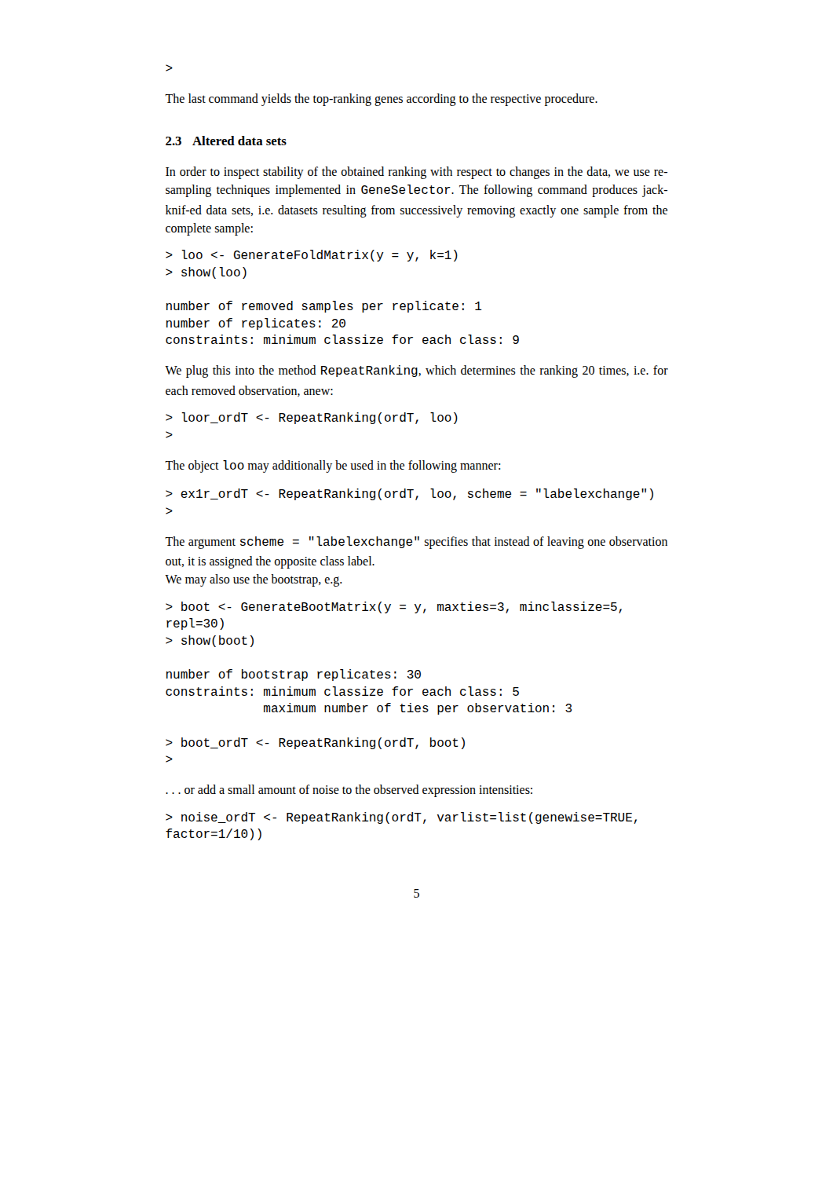>
The last command yields the top-ranking genes according to the respective procedure.
2.3 Altered data sets
In order to inspect stability of the obtained ranking with respect to changes in the data, we use resampling techniques implemented in GeneSelector. The following command produces jackknif-ed data sets, i.e. datasets resulting from successively removing exactly one sample from the complete sample:
> loo <- GenerateFoldMatrix(y = y, k=1)
> show(loo)

number of removed samples per replicate: 1
number of replicates: 20
constraints: minimum classize for each class: 9
We plug this into the method RepeatRanking, which determines the ranking 20 times, i.e. for each removed observation, anew:
> loor_ordT <- RepeatRanking(ordT, loo)
>
The object loo may additionally be used in the following manner:
> ex1r_ordT <- RepeatRanking(ordT, loo, scheme = "labelexchange")
>
The argument scheme = "labelexchange" specifies that instead of leaving one observation out, it is assigned the opposite class label.
We may also use the bootstrap, e.g.
> boot <- GenerateBootMatrix(y = y, maxties=3, minclassize=5, repl=30)
> show(boot)

number of bootstrap replicates: 30
constraints: minimum classize for each class: 5
             maximum number of ties per observation: 3

> boot_ordT <- RepeatRanking(ordT, boot)
>
. . . or add a small amount of noise to the observed expression intensities:
> noise_ordT <- RepeatRanking(ordT, varlist=list(genewise=TRUE, factor=1/10))
5